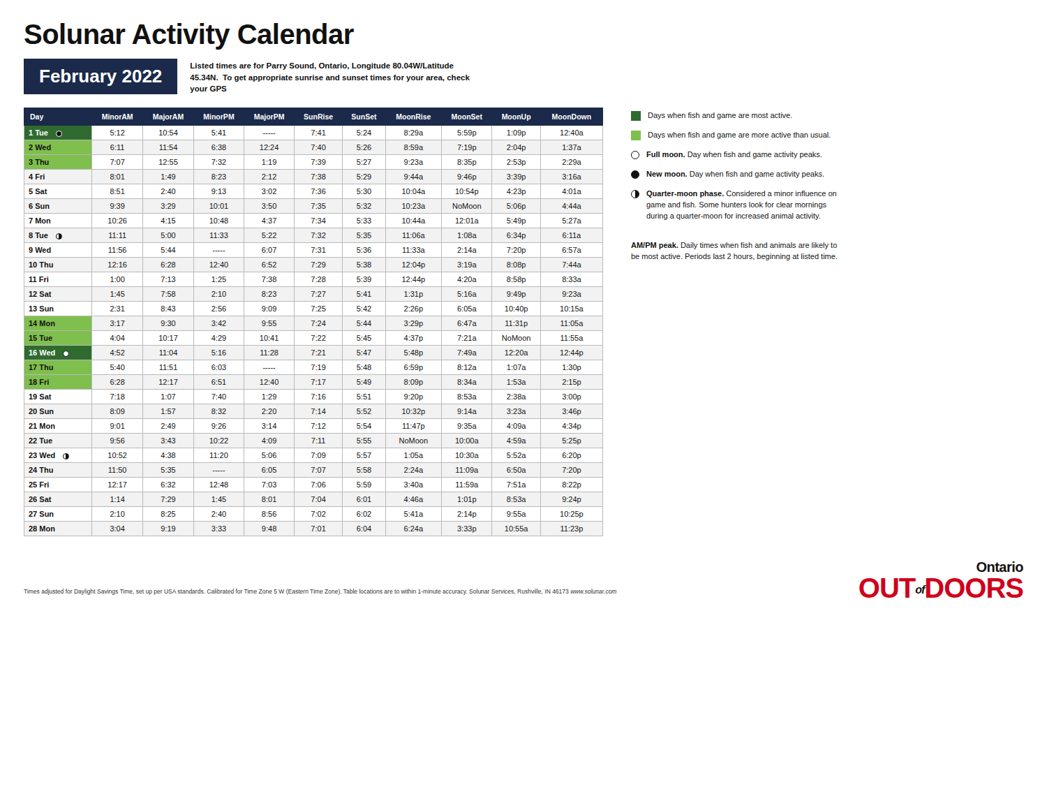Solunar Activity Calendar
February 2022
Listed times are for Parry Sound, Ontario, Longitude 80.04W/Latitude 45.34N. To get appropriate sunrise and sunset times for your area, check your GPS
Solunar activity times for February 2022, Parry Sound, Ontario
| Day | MinorAM | MajorAM | MinorPM | MajorPM | SunRise | SunSet | MoonRise | MoonSet | MoonUp | MoonDown |
| --- | --- | --- | --- | --- | --- | --- | --- | --- | --- | --- |
| 1 Tue | 5:12 | 10:54 | 5:41 | ----- | 7:41 | 5:24 | 8:29a | 5:59p | 1:09p | 12:40a |
| 2 Wed | 6:11 | 11:54 | 6:38 | 12:24 | 7:40 | 5:26 | 8:59a | 7:19p | 2:04p | 1:37a |
| 3 Thu | 7:07 | 12:55 | 7:32 | 1:19 | 7:39 | 5:27 | 9:23a | 8:35p | 2:53p | 2:29a |
| 4 Fri | 8:01 | 1:49 | 8:23 | 2:12 | 7:38 | 5:29 | 9:44a | 9:46p | 3:39p | 3:16a |
| 5 Sat | 8:51 | 2:40 | 9:13 | 3:02 | 7:36 | 5:30 | 10:04a | 10:54p | 4:23p | 4:01a |
| 6 Sun | 9:39 | 3:29 | 10:01 | 3:50 | 7:35 | 5:32 | 10:23a | NoMoon | 5:06p | 4:44a |
| 7 Mon | 10:26 | 4:15 | 10:48 | 4:37 | 7:34 | 5:33 | 10:44a | 12:01a | 5:49p | 5:27a |
| 8 Tue | 11:11 | 5:00 | 11:33 | 5:22 | 7:32 | 5:35 | 11:06a | 1:08a | 6:34p | 6:11a |
| 9 Wed | 11:56 | 5:44 | ----- | 6:07 | 7:31 | 5:36 | 11:33a | 2:14a | 7:20p | 6:57a |
| 10 Thu | 12:16 | 6:28 | 12:40 | 6:52 | 7:29 | 5:38 | 12:04p | 3:19a | 8:08p | 7:44a |
| 11 Fri | 1:00 | 7:13 | 1:25 | 7:38 | 7:28 | 5:39 | 12:44p | 4:20a | 8:58p | 8:33a |
| 12 Sat | 1:45 | 7:58 | 2:10 | 8:23 | 7:27 | 5:41 | 1:31p | 5:16a | 9:49p | 9:23a |
| 13 Sun | 2:31 | 8:43 | 2:56 | 9:09 | 7:25 | 5:42 | 2:26p | 6:05a | 10:40p | 10:15a |
| 14 Mon | 3:17 | 9:30 | 3:42 | 9:55 | 7:24 | 5:44 | 3:29p | 6:47a | 11:31p | 11:05a |
| 15 Tue | 4:04 | 10:17 | 4:29 | 10:41 | 7:22 | 5:45 | 4:37p | 7:21a | NoMoon | 11:55a |
| 16 Wed | 4:52 | 11:04 | 5:16 | 11:28 | 7:21 | 5:47 | 5:48p | 7:49a | 12:20a | 12:44p |
| 17 Thu | 5:40 | 11:51 | 6:03 | ----- | 7:19 | 5:48 | 6:59p | 8:12a | 1:07a | 1:30p |
| 18 Fri | 6:28 | 12:17 | 6:51 | 12:40 | 7:17 | 5:49 | 8:09p | 8:34a | 1:53a | 2:15p |
| 19 Sat | 7:18 | 1:07 | 7:40 | 1:29 | 7:16 | 5:51 | 9:20p | 8:53a | 2:38a | 3:00p |
| 20 Sun | 8:09 | 1:57 | 8:32 | 2:20 | 7:14 | 5:52 | 10:32p | 9:14a | 3:23a | 3:46p |
| 21 Mon | 9:01 | 2:49 | 9:26 | 3:14 | 7:12 | 5:54 | 11:47p | 9:35a | 4:09a | 4:34p |
| 22 Tue | 9:56 | 3:43 | 10:22 | 4:09 | 7:11 | 5:55 | NoMoon | 10:00a | 4:59a | 5:25p |
| 23 Wed | 10:52 | 4:38 | 11:20 | 5:06 | 7:09 | 5:57 | 1:05a | 10:30a | 5:52a | 6:20p |
| 24 Thu | 11:50 | 5:35 | ----- | 6:05 | 7:07 | 5:58 | 2:24a | 11:09a | 6:50a | 7:20p |
| 25 Fri | 12:17 | 6:32 | 12:48 | 7:03 | 7:06 | 5:59 | 3:40a | 11:59a | 7:51a | 8:22p |
| 26 Sat | 1:14 | 7:29 | 1:45 | 8:01 | 7:04 | 6:01 | 4:46a | 1:01p | 8:53a | 9:24p |
| 27 Sun | 2:10 | 8:25 | 2:40 | 8:56 | 7:02 | 6:02 | 5:41a | 2:14p | 9:55a | 10:25p |
| 28 Mon | 3:04 | 9:19 | 3:33 | 9:48 | 7:01 | 6:04 | 6:24a | 3:33p | 10:55a | 11:23p |
Days when fish and game are most active.
Days when fish and game are more active than usual.
Full moon. Day when fish and game activity peaks.
New moon. Day when fish and game activity peaks.
Quarter-moon phase. Considered a minor influence on game and fish. Some hunters look for clear mornings during a quarter-moon for increased animal activity.
AM/PM peak. Daily times when fish and animals are likely to be most active. Periods last 2 hours, beginning at listed time.
Times adjusted for Daylight Savings Time, set up per USA standards. Calibrated for Time Zone 5 W (Eastern Time Zone). Table locations are to within 1-minute accuracy. Solunar Services, Rushville, IN 46173 www.solunar.com
Ontario
OUT of DOORS